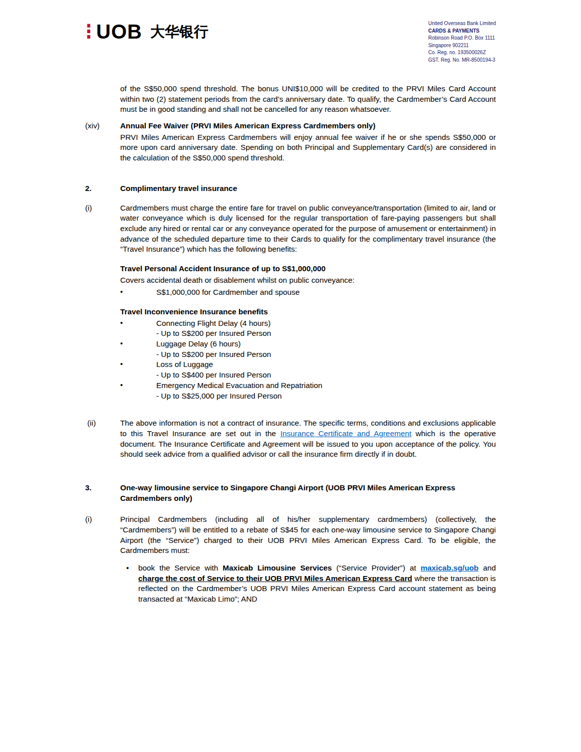⁝ UOB 大华银行
United Overseas Bank Limited
CARDS & PAYMENTS
Robinson Road P.O. Box 1111
Singapore 902211
Co. Reg. no. 193500026Z
GST. Reg. No. MR-8500194-3
of the S$50,000 spend threshold. The bonus UNI$10,000 will be credited to the PRVI Miles Card Account within two (2) statement periods from the card’s anniversary date. To qualify, the Cardmember’s Card Account must be in good standing and shall not be cancelled for any reason whatsoever.
(xiv)
Annual Fee Waiver (PRVI Miles American Express Cardmembers only)
PRVI Miles American Express Cardmembers will enjoy annual fee waiver if he or she spends S$50,000 or more upon card anniversary date. Spending on both Principal and Supplementary Card(s) are considered in the calculation of the S$50,000 spend threshold.
2.
Complimentary travel insurance
(i)
Cardmembers must charge the entire fare for travel on public conveyance/transportation (limited to air, land or water conveyance which is duly licensed for the regular transportation of fare-paying passengers but shall exclude any hired or rental car or any conveyance operated for the purpose of amusement or entertainment) in advance of the scheduled departure time to their Cards to qualify for the complimentary travel insurance (the “Travel Insurance”) which has the following benefits:
Travel Personal Accident Insurance of up to S$1,000,000
Covers accidental death or disablement whilst on public conveyance:
S$1,000,000 for Cardmember and spouse
Travel Inconvenience Insurance benefits
Connecting Flight Delay (4 hours) - Up to S$200 per Insured Person
Luggage Delay (6 hours) - Up to S$200 per Insured Person
Loss of Luggage - Up to S$400 per Insured Person
Emergency Medical Evacuation and Repatriation - Up to S$25,000 per Insured Person
(ii)
The above information is not a contract of insurance. The specific terms, conditions and exclusions applicable to this Travel Insurance are set out in the Insurance Certificate and Agreement which is the operative document. The Insurance Certificate and Agreement will be issued to you upon acceptance of the policy. You should seek advice from a qualified advisor or call the insurance firm directly if in doubt.
3.
One-way limousine service to Singapore Changi Airport (UOB PRVI Miles American Express Cardmembers only)
(i)
Principal Cardmembers (including all of his/her supplementary cardmembers) (collectively, the “Cardmembers”) will be entitled to a rebate of S$45 for each one-way limousine service to Singapore Changi Airport (the “Service”) charged to their UOB PRVI Miles American Express Card. To be eligible, the Cardmembers must:
book the Service with Maxicab Limousine Services (“Service Provider”) at maxicab.sg/uob and charge the cost of Service to their UOB PRVI Miles American Express Card where the transaction is reflected on the Cardmember’s UOB PRVI Miles American Express Card account statement as being transacted at “Maxicab Limo”; AND